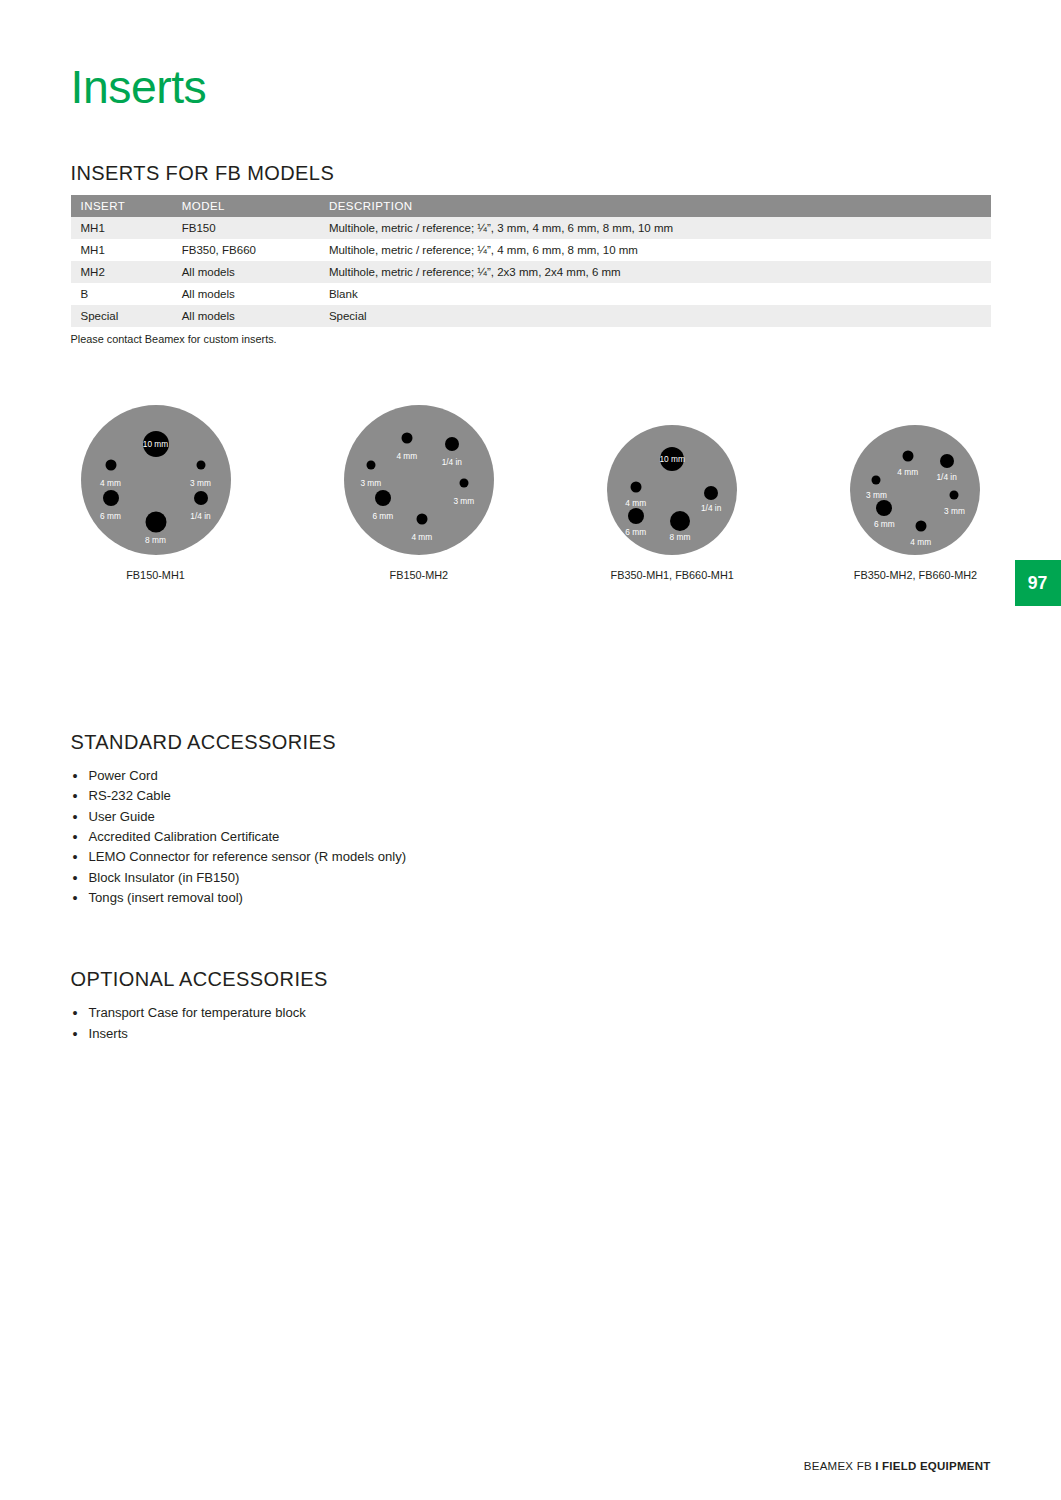Inserts
INSERTS FOR FB MODELS
| INSERT | MODEL | DESCRIPTION |
| --- | --- | --- |
| MH1 | FB150 | Multihole, metric / reference; ¼”, 3 mm, 4 mm, 6 mm, 8 mm, 10 mm |
| MH1 | FB350, FB660 | Multihole, metric / reference; ¼”, 4 mm, 6 mm, 8 mm, 10 mm |
| MH2 | All models | Multihole, metric / reference; ¼”, 2x3 mm, 2x4 mm, 6 mm |
| B | All models | Blank |
| Special | All models | Special |
Please contact Beamex for custom inserts.
10 mm 3 mm 1/4 in 4 mm 6 mm 8 mm
FB150-MH1
4 mm 1/4 in 3 mm 3 mm 6 mm 4 mm
FB150-MH2
10 mm 1/4 in 4 mm 6 mm 8 mm
FB350-MH1, FB660-MH1
4 mm 1/4 in 3 mm 3 mm 6 mm 4 mm
FB350-MH2, FB660-MH2
STANDARD ACCESSORIES
Power Cord
RS-232 Cable
User Guide
Accredited Calibration Certificate
LEMO Connector for reference sensor (R models only)
Block Insulator (in FB150)
Tongs (insert removal tool)
OPTIONAL ACCESSORIES
Transport Case for temperature block
Inserts
97
BEAMEX FB I FIELD EQUIPMENT